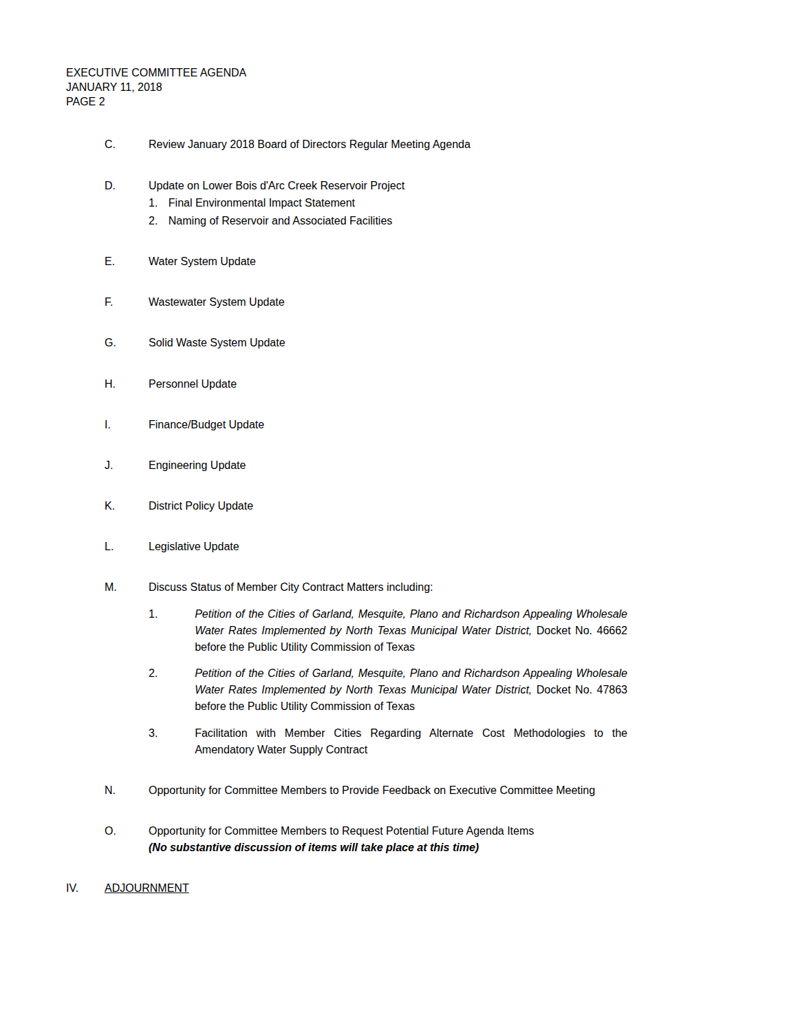EXECUTIVE COMMITTEE AGENDA
JANUARY 11, 2018
PAGE 2
C. Review January 2018 Board of Directors Regular Meeting Agenda
D. Update on Lower Bois d'Arc Creek Reservoir Project
1. Final Environmental Impact Statement
2. Naming of Reservoir and Associated Facilities
E. Water System Update
F. Wastewater System Update
G. Solid Waste System Update
H. Personnel Update
I. Finance/Budget Update
J. Engineering Update
K. District Policy Update
L. Legislative Update
M. Discuss Status of Member City Contract Matters including:
1. Petition of the Cities of Garland, Mesquite, Plano and Richardson Appealing Wholesale Water Rates Implemented by North Texas Municipal Water District, Docket No. 46662 before the Public Utility Commission of Texas
2. Petition of the Cities of Garland, Mesquite, Plano and Richardson Appealing Wholesale Water Rates Implemented by North Texas Municipal Water District, Docket No. 47863 before the Public Utility Commission of Texas
3. Facilitation with Member Cities Regarding Alternate Cost Methodologies to the Amendatory Water Supply Contract
N. Opportunity for Committee Members to Provide Feedback on Executive Committee Meeting
O. Opportunity for Committee Members to Request Potential Future Agenda Items
(No substantive discussion of items will take place at this time)
IV. ADJOURNMENT